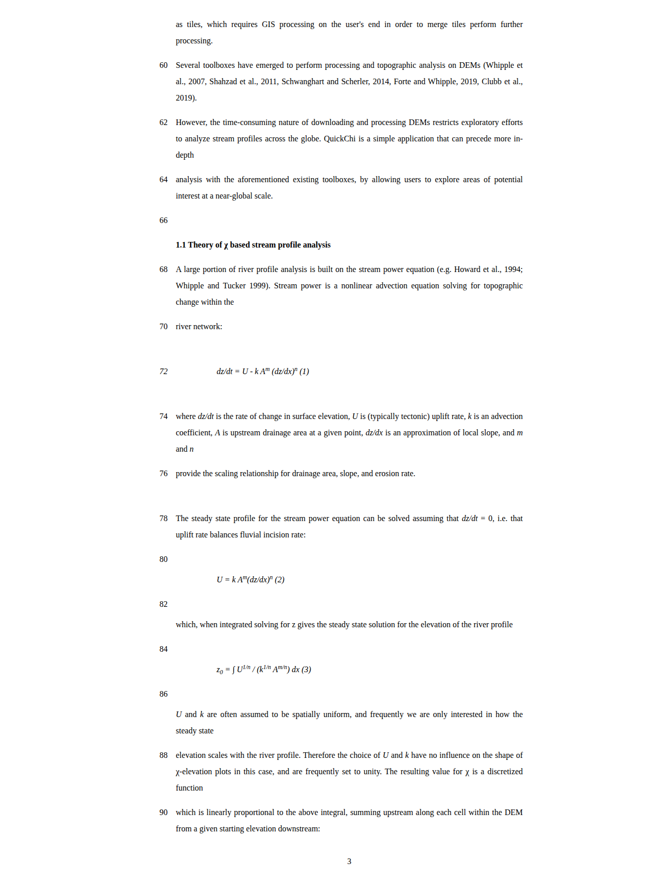as tiles, which requires GIS processing on the user's end in order to merge tiles perform further processing.
60 Several toolboxes have emerged to perform processing and topographic analysis on DEMs (Whipple et al., 2007, Shahzad et al., 2011, Schwanghart and Scherler, 2014, Forte and Whipple, 2019, Clubb et al., 2019).
62 However, the time-consuming nature of downloading and processing DEMs restricts exploratory efforts to analyze stream profiles across the globe. QuickChi is a simple application that can precede more in-depth
64analysis with the aforementioned existing toolboxes, by allowing users to explore areas of potential interest at a near-global scale.
66
1.1 Theory of χ based stream profile analysis
68 A large portion of river profile analysis is built on the stream power equation (e.g. Howard et al., 1994; Whipple and Tucker 1999). Stream power is a nonlinear advection equation solving for topographic change within the
70river network:
72dz/dt = U - k Am (dz/dx)n (1)
74where dz/dt is the rate of change in surface elevation, U is (typically tectonic) uplift rate, k is an advection coefficient, A is upstream drainage area at a given point, dz/dx is an approximation of local slope, and m and n
76provide the scaling relationship for drainage area, slope, and erosion rate.
78 The steady state profile for the stream power equation can be solved assuming that dz/dt = 0, i.e. that uplift rate balances fluvial incision rate:
80
U = k Am(dz/dx)n (2)
82
which, when integrated solving for z gives the steady state solution for the elevation of the river profile
84
z0 = ∫ U1/n / (k1/n Am/n) dx (3)
86
U and k are often assumed to be spatially uniform, and frequently we are only interested in how the steady state
88elevation scales with the river profile. Therefore the choice of U and k have no influence on the shape of χ-elevation plots in this case, and are frequently set to unity. The resulting value for χ is a discretized function
90which is linearly proportional to the above integral, summing upstream along each cell within the DEM from a given starting elevation downstream:
3